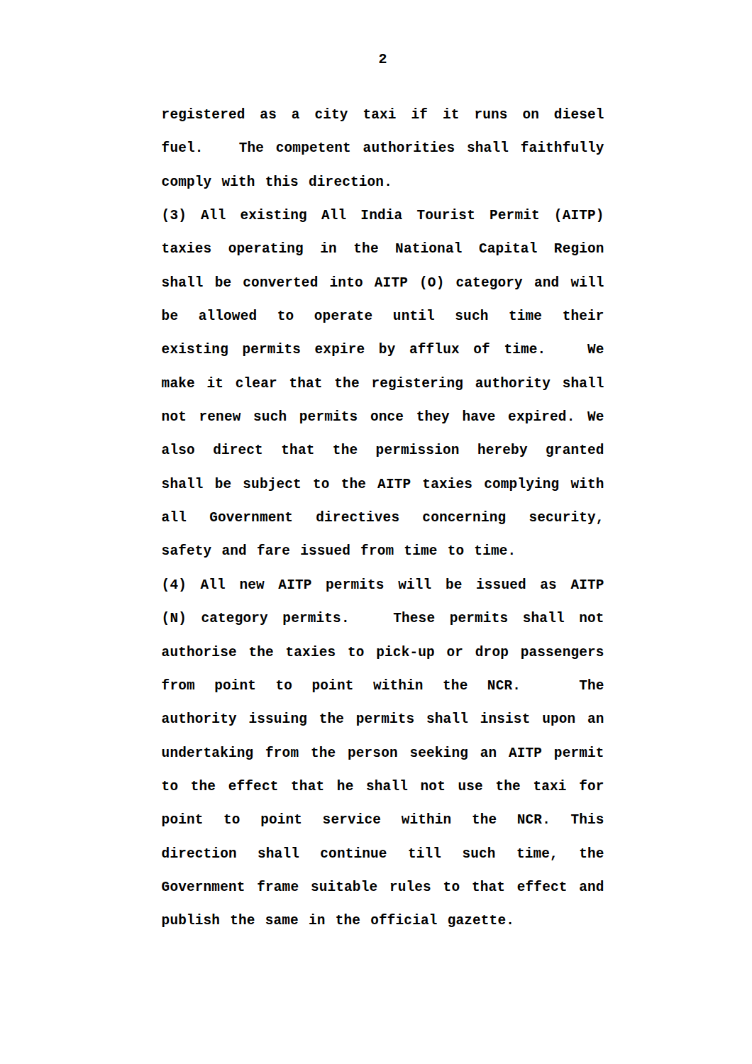2
registered as a city taxi if it runs on diesel fuel. The competent authorities shall faithfully comply with this direction.
(3) All existing All India Tourist Permit (AITP) taxies operating in the National Capital Region shall be converted into AITP (O) category and will be allowed to operate until such time their existing permits expire by afflux of time. We make it clear that the registering authority shall not renew such permits once they have expired. We also direct that the permission hereby granted shall be subject to the AITP taxies complying with all Government directives concerning security, safety and fare issued from time to time.
(4) All new AITP permits will be issued as AITP (N) category permits. These permits shall not authorise the taxies to pick-up or drop passengers from point to point within the NCR. The authority issuing the permits shall insist upon an undertaking from the person seeking an AITP permit to the effect that he shall not use the taxi for point to point service within the NCR. This direction shall continue till such time, the Government frame suitable rules to that effect and publish the same in the official gazette.